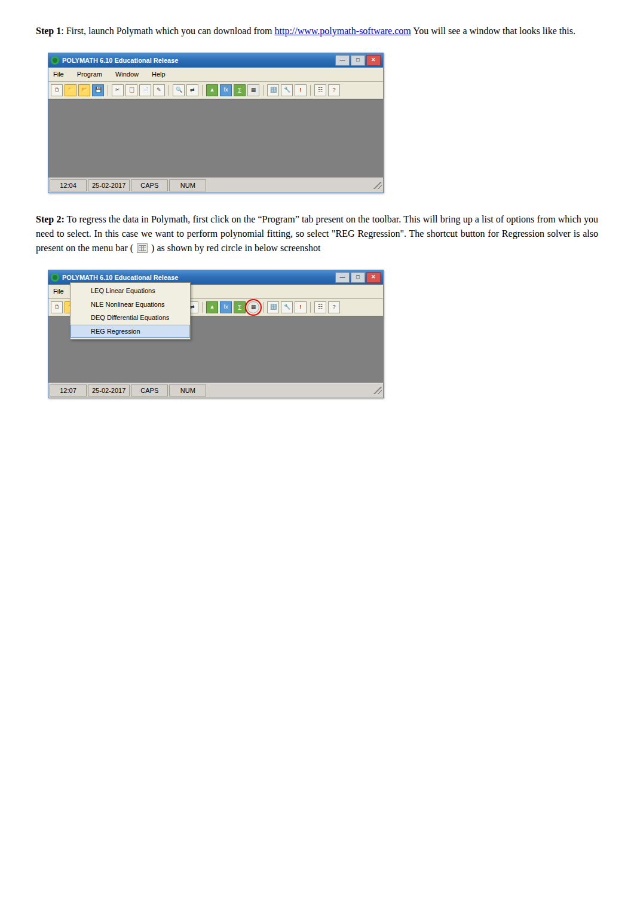Step 1: First, launch Polymath which you can download from http://www.polymath-software.com You will see a window that looks like this.
POLYMATH 6.10 Educational Release — □ ✕
File Program Window Help
🗋 📁 📂 💾 ✂ 📋 📄 ✎ 🔍 ⇄ ▲ fx ∑ ▦ 🔢 🔧 ! ☷ ?
12:04 25-02-2017 CAPS NUM
Step 2: To regress the data in Polymath, first click on the “Program” tab present on the toolbar. This will bring up a list of options from which you need to select. In this case we want to perform polynomial fitting, so select "REG Regression". The shortcut button for Regression solver is also present on the menu bar ( ) as shown by red circle in below screenshot
POLYMATH 6.10 Educational Release — □ ✕
File Program Window Help
🗋 📁 📂 💾 ✂ 📋 📄 ✎ 🔍 ⇄ ▲ fx ∑ ▦ 🔢 🔧 ! ☷ ?
LEQ Linear Equations
NLE Nonlinear Equations
DEQ Differential Equations
REG Regression
12:07 25-02-2017 CAPS NUM